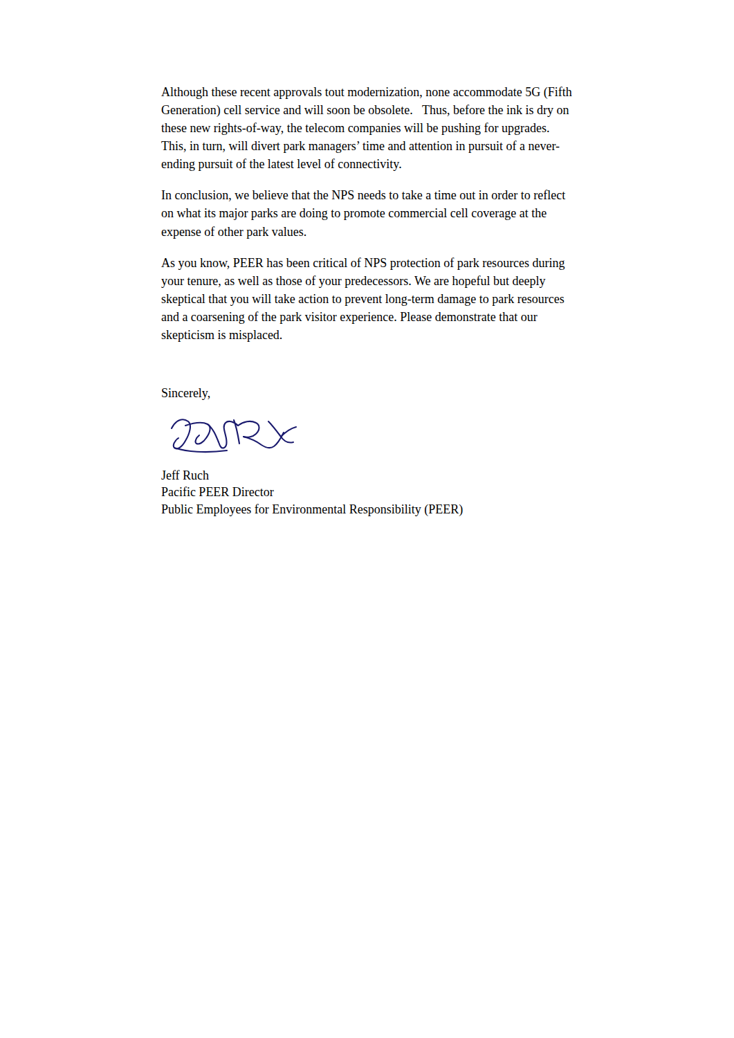Although these recent approvals tout modernization, none accommodate 5G (Fifth Generation) cell service and will soon be obsolete. Thus, before the ink is dry on these new rights-of-way, the telecom companies will be pushing for upgrades. This, in turn, will divert park managers’ time and attention in pursuit of a never-ending pursuit of the latest level of connectivity.
In conclusion, we believe that the NPS needs to take a time out in order to reflect on what its major parks are doing to promote commercial cell coverage at the expense of other park values.
As you know, PEER has been critical of NPS protection of park resources during your tenure, as well as those of your predecessors. We are hopeful but deeply skeptical that you will take action to prevent long-term damage to park resources and a coarsening of the park visitor experience. Please demonstrate that our skepticism is misplaced.
Sincerely,
Jeff Ruch
Pacific PEER Director
Public Employees for Environmental Responsibility (PEER)